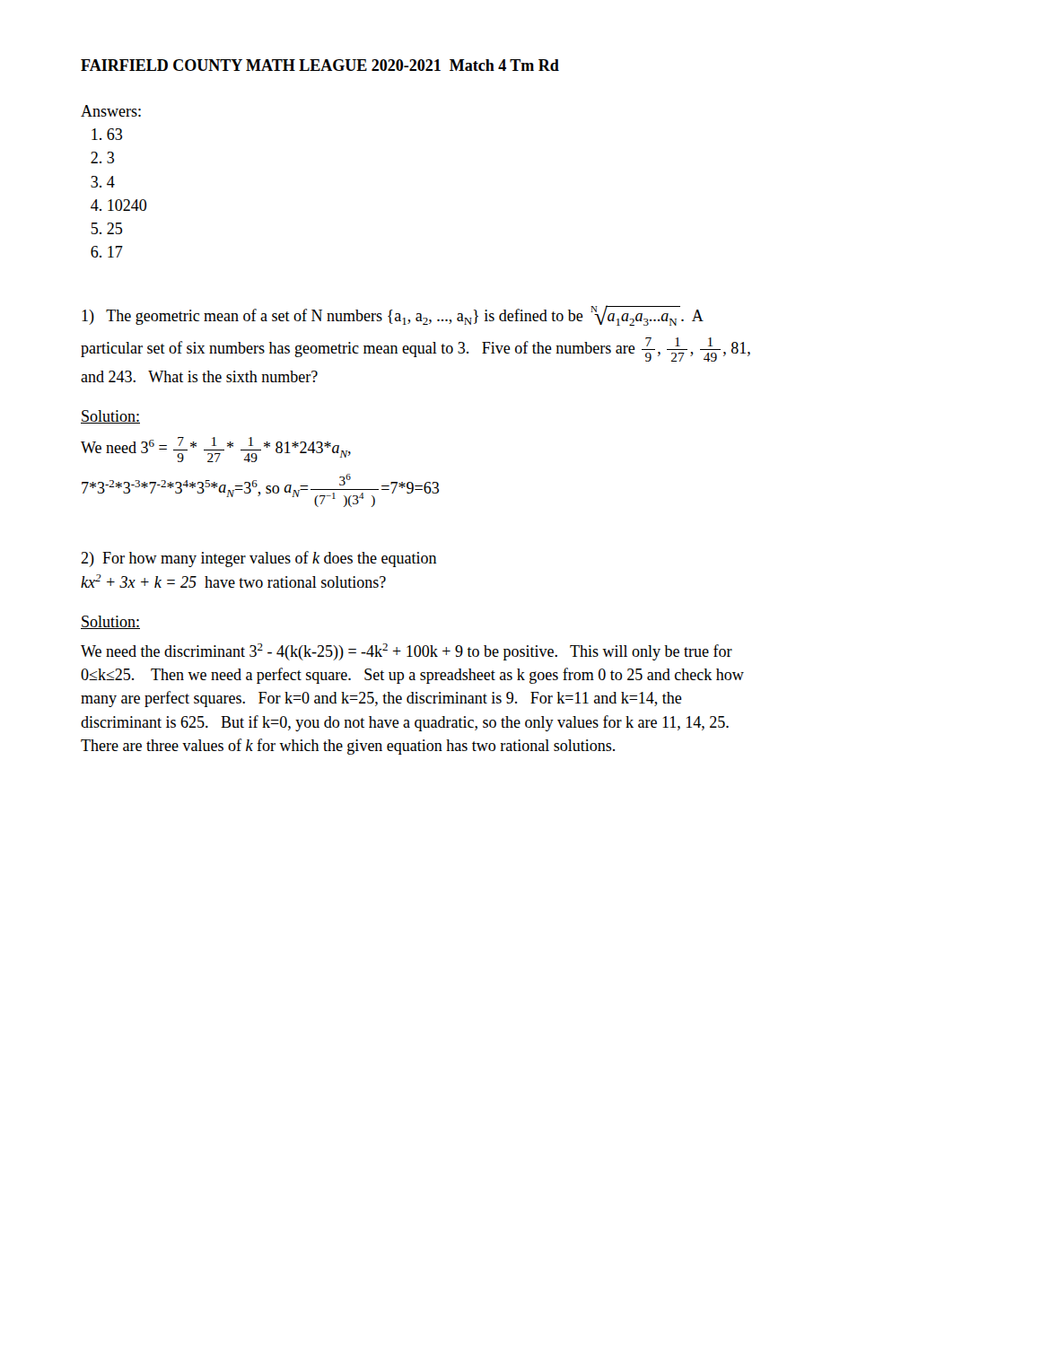FAIRFIELD COUNTY MATH LEAGUE 2020-2021 Match 4 Tm Rd
Answers:
63
3
4
10240
25
17
1) The geometric mean of a set of N numbers {a1, a2, ..., aN} is defined to be N√a1a2a3...aN. A particular set of six numbers has geometric mean equal to 3. Five of the numbers are 79, 127, 149, 81, and 243. What is the sixth number?
Solution:
We need 36 = 79* 127* 149* 81*243*aN,
7*3-2*3-3*7-2*34*35*aN=36, so aN=36(7−1 )(34 )=7*9=63
2) For how many integer values of k does the equation
kx2 + 3x + k = 25 have two rational solutions?
Solution:
We need the discriminant 32 - 4(k(k-25)) = -4k2 + 100k + 9 to be positive. This will only be true for 0≤k≤25. Then we need a perfect square. Set up a spreadsheet as k goes from 0 to 25 and check how many are perfect squares. For k=0 and k=25, the discriminant is 9. For k=11 and k=14, the discriminant is 625. But if k=0, you do not have a quadratic, so the only values for k are 11, 14, 25. There are three values of k for which the given equation has two rational solutions.